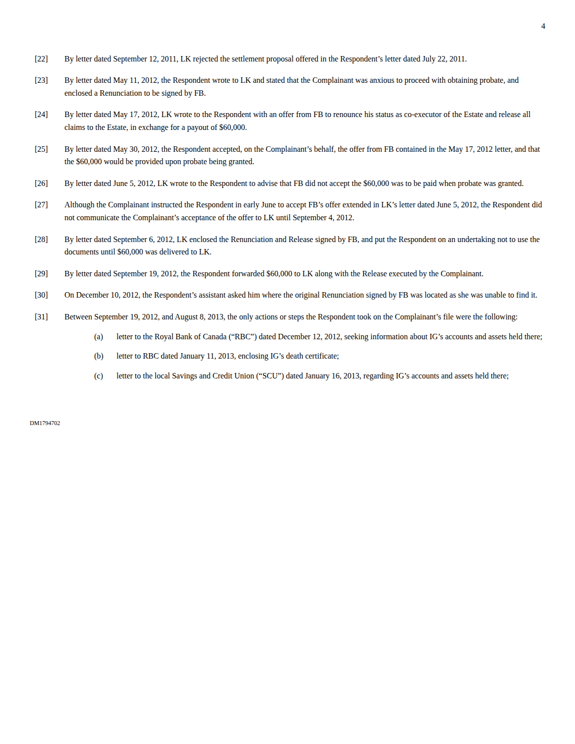4
[22]
By letter dated September 12, 2011, LK rejected the settlement proposal offered in the Respondent’s letter dated July 22, 2011.
[23]
By letter dated May 11, 2012, the Respondent wrote to LK and stated that the Complainant was anxious to proceed with obtaining probate, and enclosed a Renunciation to be signed by FB.
[24]
By letter dated May 17, 2012, LK wrote to the Respondent with an offer from FB to renounce his status as co-executor of the Estate and release all claims to the Estate, in exchange for a payout of $60,000.
[25]
By letter dated May 30, 2012, the Respondent accepted, on the Complainant’s behalf, the offer from FB contained in the May 17, 2012 letter, and that the $60,000 would be provided upon probate being granted.
[26]
By letter dated June 5, 2012, LK wrote to the Respondent to advise that FB did not accept the $60,000 was to be paid when probate was granted.
[27]
Although the Complainant instructed the Respondent in early June to accept FB’s offer extended in LK’s letter dated June 5, 2012, the Respondent did not communicate the Complainant’s acceptance of the offer to LK until September 4, 2012.
[28]
By letter dated September 6, 2012, LK enclosed the Renunciation and Release signed by FB, and put the Respondent on an undertaking not to use the documents until $60,000 was delivered to LK.
[29]
By letter dated September 19, 2012, the Respondent forwarded $60,000 to LK along with the Release executed by the Complainant.
[30]
On December 10, 2012, the Respondent’s assistant asked him where the original Renunciation signed by FB was located as she was unable to find it.
[31]
Between September 19, 2012, and August 8, 2013, the only actions or steps the Respondent took on the Complainant’s file were the following:
(a)
letter to the Royal Bank of Canada (“RBC”) dated December 12, 2012, seeking information about IG’s accounts and assets held there;
(b)
letter to RBC dated January 11, 2013, enclosing IG’s death certificate;
(c)
letter to the local Savings and Credit Union (“SCU”) dated January 16, 2013, regarding IG’s accounts and assets held there;
DM1794702